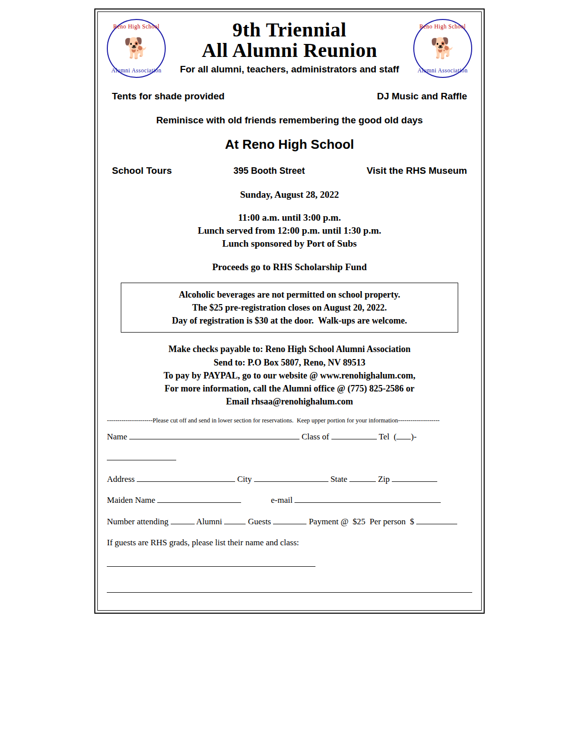Reno High School
🐕
Alumni Association
9th Triennial
All Alumni Reunion
For all alumni, teachers, administrators and staff
Reno High School
🐕
Alumni Association
Tents for shade provided DJ Music and Raffle
Reminisce with old friends remembering the good old days
At Reno High School
School Tours 395 Booth Street Visit the RHS Museum
Sunday, August 28, 2022
11:00 a.m. until 3:00 p.m.
Lunch served from 12:00 p.m. until 1:30 p.m.
Lunch sponsored by Port of Subs
Proceeds go to RHS Scholarship Fund
Alcoholic beverages are not permitted on school property.
The $25 pre-registration closes on August 20, 2022.
Day of registration is $30 at the door. Walk-ups are welcome.
Make checks payable to: Reno High School Alumni Association
Send to: P.O Box 5807, Reno, NV 89513
To pay by PAYPAL, go to our website @ www.renohighalum.com,
For more information, call the Alumni office @ (775) 825-2586 or
Email rhsaa@renohighalum.com
----------------------Please cut off and send in lower section for reservations. Keep upper portion for your information--------------------
Name Class of Tel ( )- Address City State Zip Maiden Name e-mail Number attending Alumni Guests Payment @ $25 Per person $ If guests are RHS grads, please list their name and class: